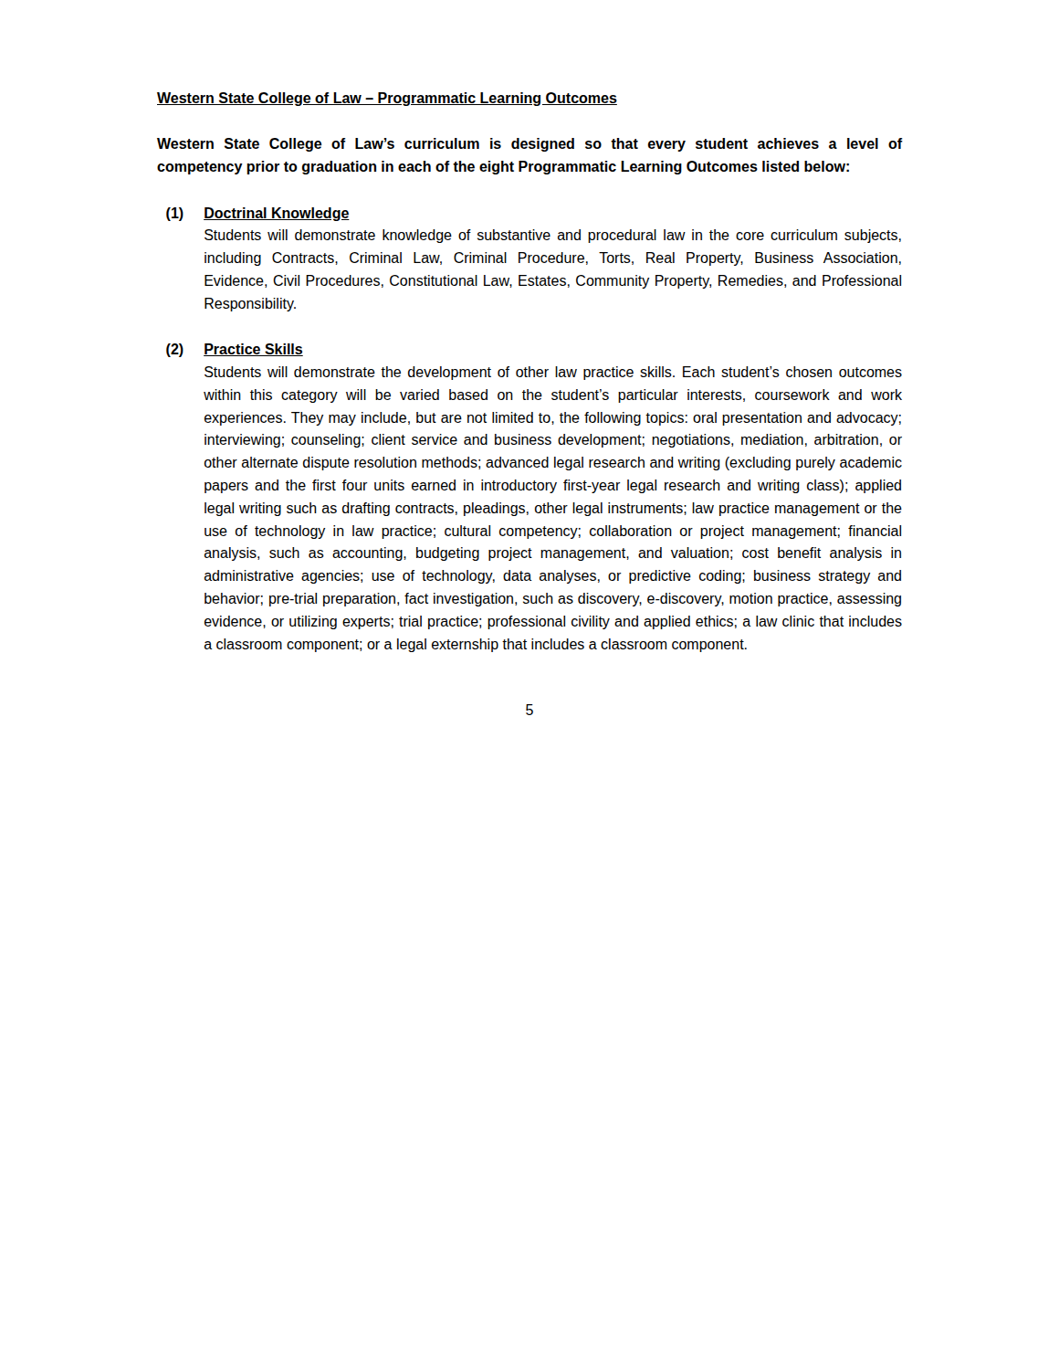Western State College of Law – Programmatic Learning Outcomes
Western State College of Law’s curriculum is designed so that every student achieves a level of competency prior to graduation in each of the eight Programmatic Learning Outcomes listed below:
Doctrinal Knowledge
Students will demonstrate knowledge of substantive and procedural law in the core curriculum subjects, including Contracts, Criminal Law, Criminal Procedure, Torts, Real Property, Business Association, Evidence, Civil Procedures, Constitutional Law, Estates, Community Property, Remedies, and Professional Responsibility.
Practice Skills
Students will demonstrate the development of other law practice skills. Each student’s chosen outcomes within this category will be varied based on the student’s particular interests, coursework and work experiences. They may include, but are not limited to, the following topics: oral presentation and advocacy; interviewing; counseling; client service and business development; negotiations, mediation, arbitration, or other alternate dispute resolution methods; advanced legal research and writing (excluding purely academic papers and the first four units earned in introductory first-year legal research and writing class); applied legal writing such as drafting contracts, pleadings, other legal instruments; law practice management or the use of technology in law practice; cultural competency; collaboration or project management; financial analysis, such as accounting, budgeting project management, and valuation; cost benefit analysis in administrative agencies; use of technology, data analyses, or predictive coding; business strategy and behavior; pre-trial preparation, fact investigation, such as discovery, e-discovery, motion practice, assessing evidence, or utilizing experts; trial practice; professional civility and applied ethics; a law clinic that includes a classroom component; or a legal externship that includes a classroom component.
5